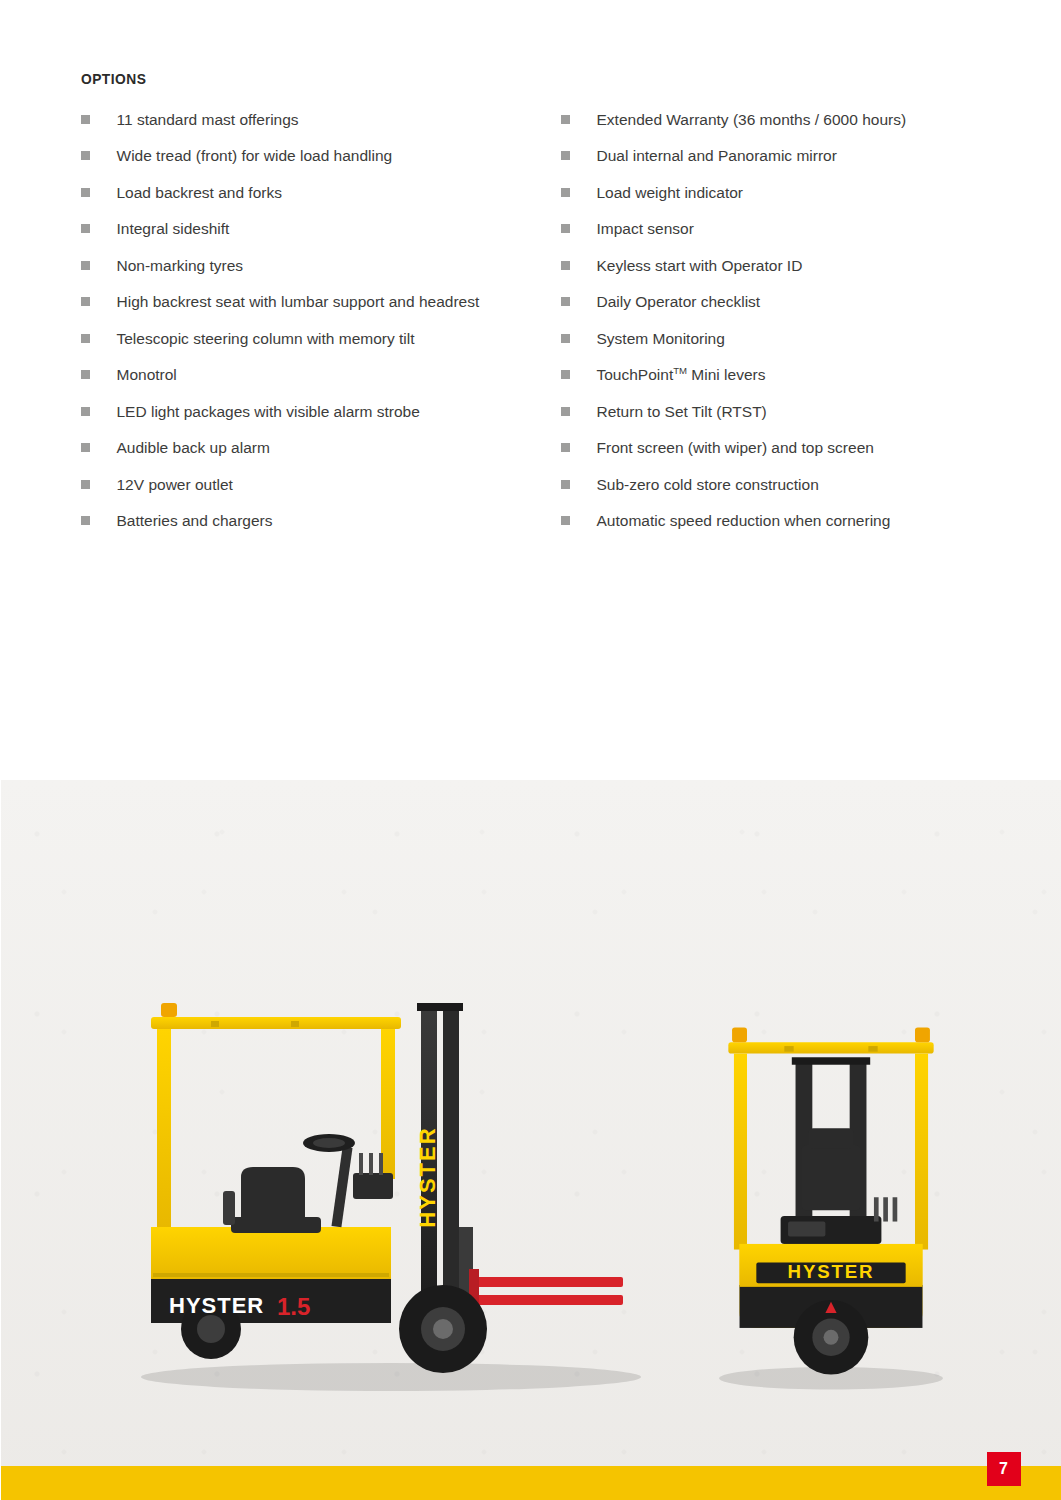OPTIONS
11 standard mast offerings
Wide tread (front) for wide load handling
Load backrest and forks
Integral sideshift
Non-marking tyres
High backrest seat with lumbar support and headrest
Telescopic steering column with memory tilt
Monotrol
LED light packages with visible alarm strobe
Audible back up alarm
12V power outlet
Batteries and chargers
Extended Warranty (36 months / 6000 hours)
Dual internal and Panoramic mirror
Load weight indicator
Impact sensor
Keyless start with Operator ID
Daily Operator checklist
System Monitoring
TouchPointTM Mini levers
Return to Set Tilt (RTST)
Front screen (with wiper) and top screen
Sub-zero cold store construction
Automatic speed reduction when cornering
HYSTER HYSTER 1.5
HYSTER
7